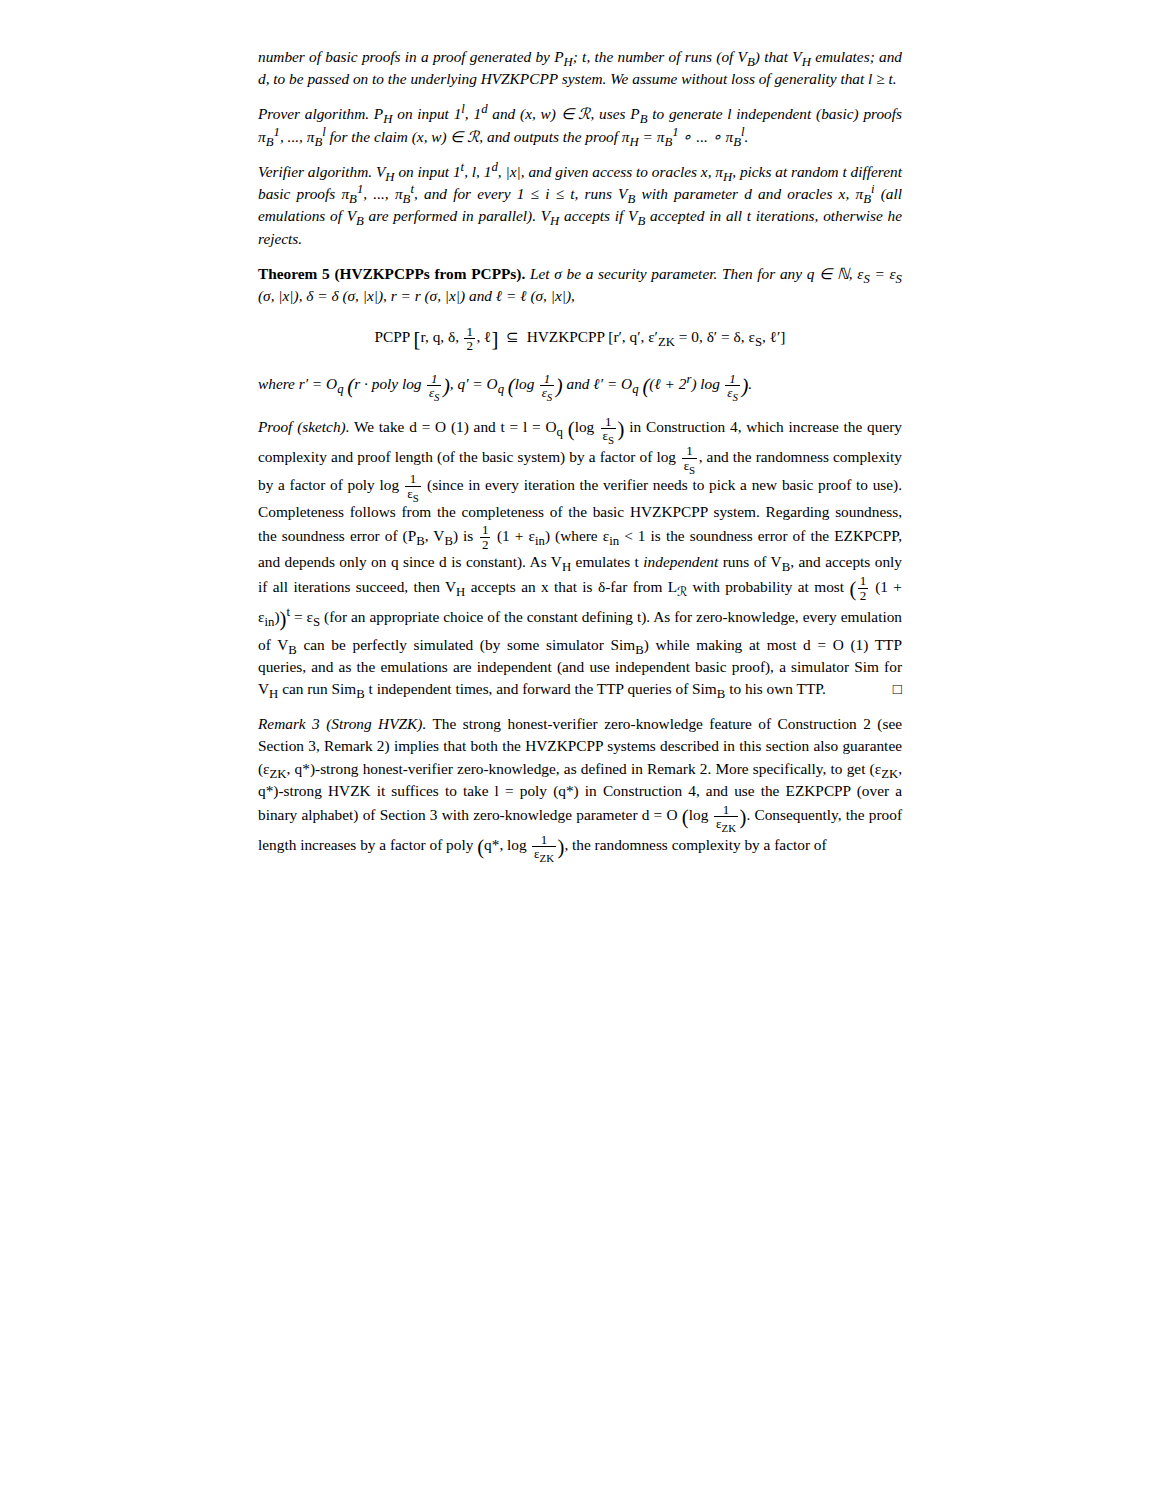number of basic proofs in a proof generated by PH; t, the number of runs (of VB) that VH emulates; and d, to be passed on to the underlying HVZKPCPP system. We assume without loss of generality that l ≥ t.
Prover algorithm. PH on input 1l, 1d and (x, w) ∈ ℛ, uses PB to generate l independent (basic) proofs πB1, ..., πBl for the claim (x, w) ∈ ℛ, and outputs the proof πH = πB1 ∘ ... ∘ πBl.
Verifier algorithm. VH on input 1t, l, 1d, |x|, and given access to oracles x, πH, picks at random t different basic proofs πB1, ..., πBt, and for every 1 ≤ i ≤ t, runs VB with parameter d and oracles x, πBi (all emulations of VB are performed in parallel). VH accepts if VB accepted in all t iterations, otherwise he rejects.
Theorem 5 (HVZKPCPPs from PCPPs). Let σ be a security parameter. Then for any q ∈ ℕ, εS = εS (σ, |x|), δ = δ (σ, |x|), r = r (σ, |x|) and ℓ = ℓ (σ, |x|),
PCPP [r, q, δ, 12, ℓ] ⊆ HVZKPCPP [r′, q′, ε′ZK = 0, δ′ = δ, εS, ℓ′]
where r′ = Oq (r · poly log 1 εS), q′ = Oq (log 1 εS) and ℓ′ = Oq ((ℓ + 2r) log 1 εS).
Proof (sketch). We take d = O (1) and t = l = Oq (log 1 εS) in Construction 4, which increase the query complexity and proof length (of the basic system) by a factor of log 1 εS, and the randomness complexity by a factor of poly log 1 εS (since in every iteration the verifier needs to pick a new basic proof to use). Completeness follows from the completeness of the basic HVZKPCPP system. Regarding soundness, the soundness error of (PB, VB) is 12 (1 + εin) (where εin < 1 is the soundness error of the EZKPCPP, and depends only on q since d is constant). As VH emulates t independent runs of VB, and accepts only if all iterations succeed, then VH accepts an x that is δ-far from Lℛ with probability at most (12 (1 + εin))t = εS (for an appropriate choice of the constant defining t). As for zero-knowledge, every emulation of VB can be perfectly simulated (by some simulator SimB) while making at most d = O (1) TTP queries, and as the emulations are independent (and use independent basic proof), a simulator Sim for VH can run SimB t independent times, and forward the TTP queries of SimB to his own TTP. □
Remark 3 (Strong HVZK). The strong honest-verifier zero-knowledge feature of Construction 2 (see Section 3, Remark 2) implies that both the HVZKPCPP systems described in this section also guarantee (εZK, q*)-strong honest-verifier zero-knowledge, as defined in Remark 2. More specifically, to get (εZK, q*)-strong HVZK it suffices to take l = poly (q*) in Construction 4, and use the EZKPCPP (over a binary alphabet) of Section 3 with zero-knowledge parameter d = O (log 1 εZK). Consequently, the proof length increases by a factor of poly (q*, log 1 εZK), the randomness complexity by a factor of